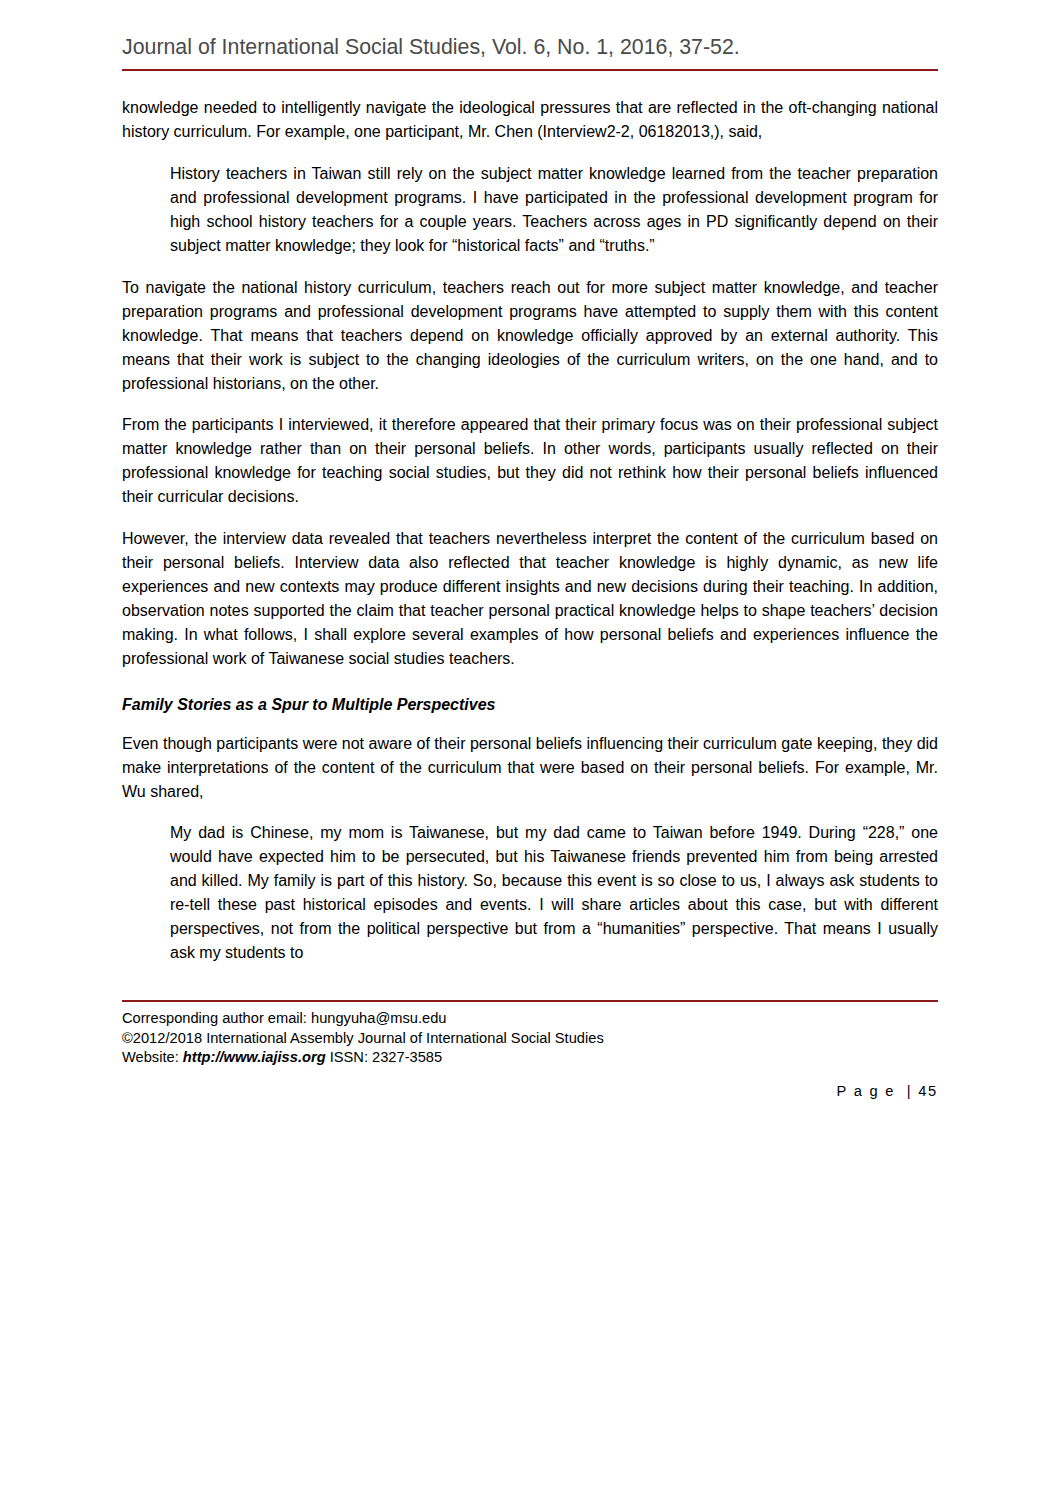Journal of International Social Studies, Vol. 6, No. 1, 2016, 37-52.
knowledge needed to intelligently navigate the ideological pressures that are reflected in the oft-changing national history curriculum. For example, one participant, Mr. Chen (Interview2-2, 06182013,), said,
History teachers in Taiwan still rely on the subject matter knowledge learned from the teacher preparation and professional development programs. I have participated in the professional development program for high school history teachers for a couple years. Teachers across ages in PD significantly depend on their subject matter knowledge; they look for “historical facts” and “truths.”
To navigate the national history curriculum, teachers reach out for more subject matter knowledge, and teacher preparation programs and professional development programs have attempted to supply them with this content knowledge. That means that teachers depend on knowledge officially approved by an external authority. This means that their work is subject to the changing ideologies of the curriculum writers, on the one hand, and to professional historians, on the other.
From the participants I interviewed, it therefore appeared that their primary focus was on their professional subject matter knowledge rather than on their personal beliefs. In other words, participants usually reflected on their professional knowledge for teaching social studies, but they did not rethink how their personal beliefs influenced their curricular decisions.
However, the interview data revealed that teachers nevertheless interpret the content of the curriculum based on their personal beliefs. Interview data also reflected that teacher knowledge is highly dynamic, as new life experiences and new contexts may produce different insights and new decisions during their teaching. In addition, observation notes supported the claim that teacher personal practical knowledge helps to shape teachers’ decision making. In what follows, I shall explore several examples of how personal beliefs and experiences influence the professional work of Taiwanese social studies teachers.
Family Stories as a Spur to Multiple Perspectives
Even though participants were not aware of their personal beliefs influencing their curriculum gate keeping, they did make interpretations of the content of the curriculum that were based on their personal beliefs. For example, Mr. Wu shared,
My dad is Chinese, my mom is Taiwanese, but my dad came to Taiwan before 1949. During “228,” one would have expected him to be persecuted, but his Taiwanese friends prevented him from being arrested and killed. My family is part of this history. So, because this event is so close to us, I always ask students to re-tell these past historical episodes and events. I will share articles about this case, but with different perspectives, not from the political perspective but from a “humanities” perspective. That means I usually ask my students to
Corresponding author email: hungyuha@msu.edu
©2012/2018 International Assembly Journal of International Social Studies
Website: http://www.iajiss.org ISSN: 2327-3585
P a g e | 45